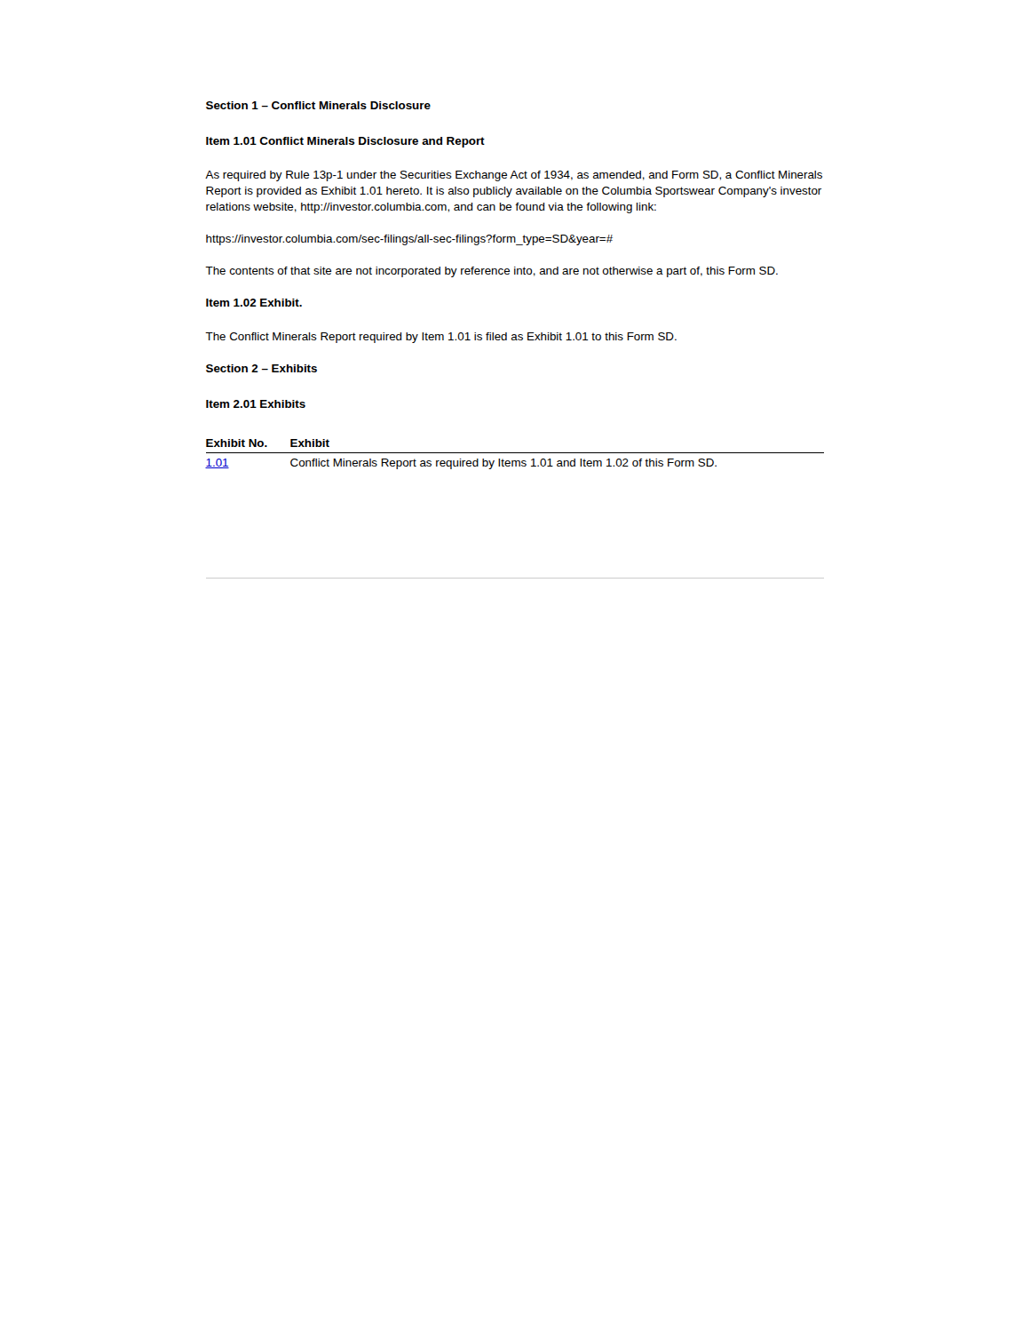Section 1 – Conflict Minerals Disclosure
Item 1.01 Conflict Minerals Disclosure and Report
As required by Rule 13p-1 under the Securities Exchange Act of 1934, as amended, and Form SD, a Conflict Minerals Report is provided as Exhibit 1.01 hereto. It is also publicly available on the Columbia Sportswear Company's investor relations website, http://investor.columbia.com, and can be found via the following link:
https://investor.columbia.com/sec-filings/all-sec-filings?form_type=SD&year=#
The contents of that site are not incorporated by reference into, and are not otherwise a part of, this Form SD.
Item 1.02 Exhibit.
The Conflict Minerals Report required by Item 1.01 is filed as Exhibit 1.01 to this Form SD.
Section 2 – Exhibits
Item 2.01 Exhibits
| Exhibit No. | Exhibit |
| --- | --- |
| 1.01 | Conflict Minerals Report as required by Items 1.01 and Item 1.02 of this Form SD. |